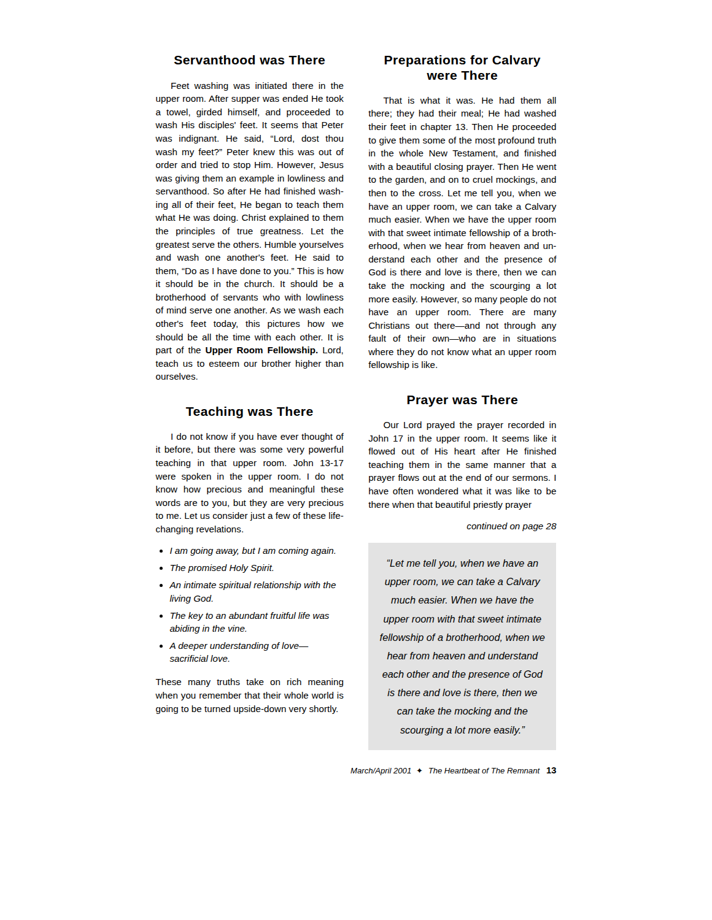Servanthood was There
Feet washing was initiated there in the upper room. After supper was ended He took a towel, girded himself, and proceeded to wash His disciples' feet. It seems that Peter was indignant. He said, “Lord, dost thou wash my feet?” Peter knew this was out of order and tried to stop Him. However, Jesus was giving them an example in lowliness and servanthood. So after He had finished washing all of their feet, He began to teach them what He was doing. Christ explained to them the principles of true greatness. Let the greatest serve the others. Humble yourselves and wash one another's feet. He said to them, “Do as I have done to you.” This is how it should be in the church. It should be a brotherhood of servants who with lowliness of mind serve one another. As we wash each other's feet today, this pictures how we should be all the time with each other. It is part of the Upper Room Fellowship. Lord, teach us to esteem our brother higher than ourselves.
Teaching was There
I do not know if you have ever thought of it before, but there was some very powerful teaching in that upper room. John 13-17 were spoken in the upper room. I do not know how precious and meaningful these words are to you, but they are very precious to me. Let us consider just a few of these life-changing revelations.
I am going away, but I am coming again.
The promised Holy Spirit.
An intimate spiritual relationship with the living God.
The key to an abundant fruitful life was abiding in the vine.
A deeper understanding of love—sacrificial love.
These many truths take on rich meaning when you remember that their whole world is going to be turned upside-down very shortly.
Preparations for Calvary were There
That is what it was. He had them all there; they had their meal; He had washed their feet in chapter 13. Then He proceeded to give them some of the most profound truth in the whole New Testament, and finished with a beautiful closing prayer. Then He went to the garden, and on to cruel mockings, and then to the cross. Let me tell you, when we have an upper room, we can take a Calvary much easier. When we have the upper room with that sweet intimate fellowship of a brotherhood, when we hear from heaven and understand each other and the presence of God is there and love is there, then we can take the mocking and the scourging a lot more easily. However, so many people do not have an upper room. There are many Christians out there—and not through any fault of their own—who are in situations where they do not know what an upper room fellowship is like.
Prayer was There
Our Lord prayed the prayer recorded in John 17 in the upper room. It seems like it flowed out of His heart after He finished teaching them in the same manner that a prayer flows out at the end of our sermons. I have often wondered what it was like to be there when that beautiful priestly prayer
continued on page 28
“Let me tell you, when we have an upper room, we can take a Calvary much easier. When we have the upper room with that sweet intimate fellowship of a brotherhood, when we hear from heaven and understand each other and the presence of God is there and love is there, then we can take the mocking and the scourging a lot more easily.”
March/April 2001 ✦ The Heartbeat of The Remnant 13